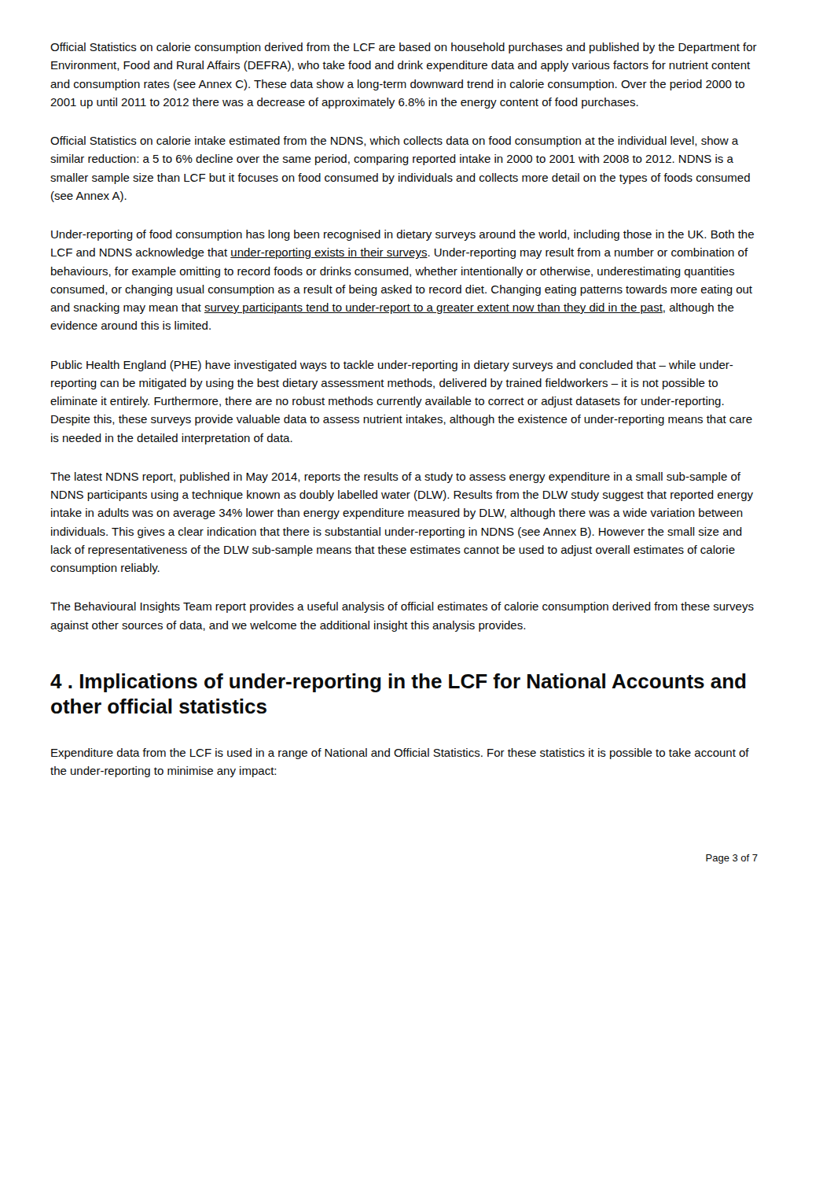Official Statistics on calorie consumption derived from the LCF are based on household purchases and published by the Department for Environment, Food and Rural Affairs (DEFRA), who take food and drink expenditure data and apply various factors for nutrient content and consumption rates (see Annex C). These data show a long-term downward trend in calorie consumption. Over the period 2000 to 2001 up until 2011 to 2012 there was a decrease of approximately 6.8% in the energy content of food purchases.
Official Statistics on calorie intake estimated from the NDNS, which collects data on food consumption at the individual level, show a similar reduction: a 5 to 6% decline over the same period, comparing reported intake in 2000 to 2001 with 2008 to 2012. NDNS is a smaller sample size than LCF but it focuses on food consumed by individuals and collects more detail on the types of foods consumed (see Annex A).
Under-reporting of food consumption has long been recognised in dietary surveys around the world, including those in the UK. Both the LCF and NDNS acknowledge that under-reporting exists in their surveys. Under-reporting may result from a number or combination of behaviours, for example omitting to record foods or drinks consumed, whether intentionally or otherwise, underestimating quantities consumed, or changing usual consumption as a result of being asked to record diet. Changing eating patterns towards more eating out and snacking may mean that survey participants tend to under-report to a greater extent now than they did in the past, although the evidence around this is limited.
Public Health England (PHE) have investigated ways to tackle under-reporting in dietary surveys and concluded that – while under-reporting can be mitigated by using the best dietary assessment methods, delivered by trained fieldworkers – it is not possible to eliminate it entirely. Furthermore, there are no robust methods currently available to correct or adjust datasets for under-reporting. Despite this, these surveys provide valuable data to assess nutrient intakes, although the existence of under-reporting means that care is needed in the detailed interpretation of data.
The latest NDNS report, published in May 2014, reports the results of a study to assess energy expenditure in a small sub-sample of NDNS participants using a technique known as doubly labelled water (DLW). Results from the DLW study suggest that reported energy intake in adults was on average 34% lower than energy expenditure measured by DLW, although there was a wide variation between individuals. This gives a clear indication that there is substantial under-reporting in NDNS (see Annex B). However the small size and lack of representativeness of the DLW sub-sample means that these estimates cannot be used to adjust overall estimates of calorie consumption reliably.
The Behavioural Insights Team report provides a useful analysis of official estimates of calorie consumption derived from these surveys against other sources of data, and we welcome the additional insight this analysis provides.
4 . Implications of under-reporting in the LCF for National Accounts and other official statistics
Expenditure data from the LCF is used in a range of National and Official Statistics. For these statistics it is possible to take account of the under-reporting to minimise any impact:
Page 3 of 7